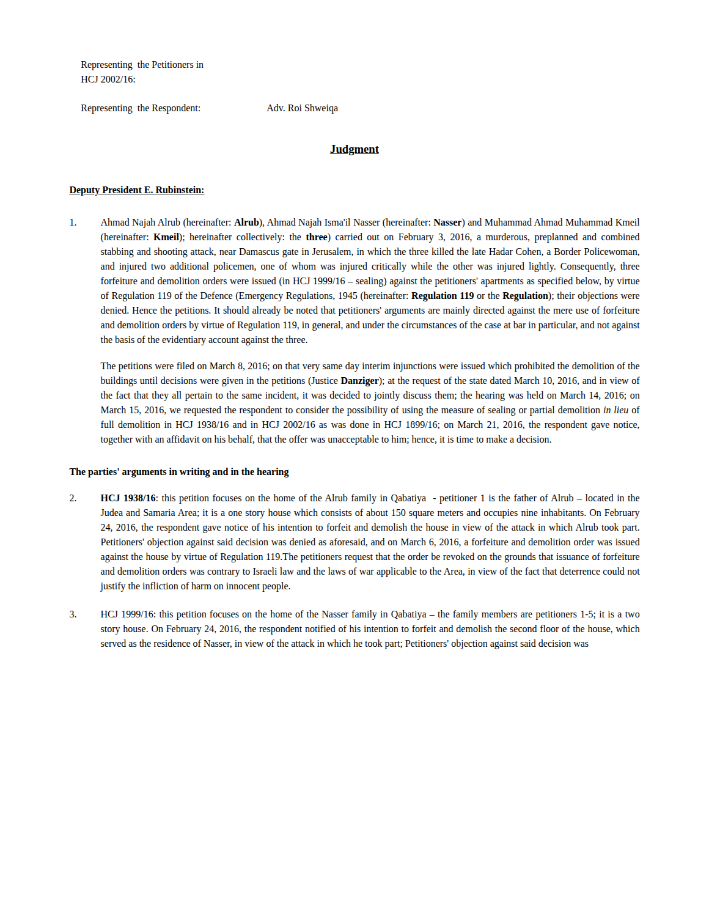Representing the Petitioners in HCJ 2002/16:
Representing the Respondent:
Adv. Roi Shweiqa
Judgment
Deputy President E. Rubinstein:
1.
Ahmad Najah Alrub (hereinafter: Alrub), Ahmad Najah Isma'il Nasser (hereinafter: Nasser) and Muhammad Ahmad Muhammad Kmeil (hereinafter: Kmeil); hereinafter collectively: the three) carried out on February 3, 2016, a murderous, preplanned and combined stabbing and shooting attack, near Damascus gate in Jerusalem, in which the three killed the late Hadar Cohen, a Border Policewoman, and injured two additional policemen, one of whom was injured critically while the other was injured lightly. Consequently, three forfeiture and demolition orders were issued (in HCJ 1999/16 – sealing) against the petitioners' apartments as specified below, by virtue of Regulation 119 of the Defence (Emergency Regulations, 1945 (hereinafter: Regulation 119 or the Regulation); their objections were denied. Hence the petitions. It should already be noted that petitioners' arguments are mainly directed against the mere use of forfeiture and demolition orders by virtue of Regulation 119, in general, and under the circumstances of the case at bar in particular, and not against the basis of the evidentiary account against the three.
The petitions were filed on March 8, 2016; on that very same day interim injunctions were issued which prohibited the demolition of the buildings until decisions were given in the petitions (Justice Danziger); at the request of the state dated March 10, 2016, and in view of the fact that they all pertain to the same incident, it was decided to jointly discuss them; the hearing was held on March 14, 2016; on March 15, 2016, we requested the respondent to consider the possibility of using the measure of sealing or partial demolition in lieu of full demolition in HCJ 1938/16 and in HCJ 2002/16 as was done in HCJ 1899/16; on March 21, 2016, the respondent gave notice, together with an affidavit on his behalf, that the offer was unacceptable to him; hence, it is time to make a decision.
The parties' arguments in writing and in the hearing
2.
HCJ 1938/16: this petition focuses on the home of the Alrub family in Qabatiya - petitioner 1 is the father of Alrub – located in the Judea and Samaria Area; it is a one story house which consists of about 150 square meters and occupies nine inhabitants. On February 24, 2016, the respondent gave notice of his intention to forfeit and demolish the house in view of the attack in which Alrub took part. Petitioners' objection against said decision was denied as aforesaid, and on March 6, 2016, a forfeiture and demolition order was issued against the house by virtue of Regulation 119.The petitioners request that the order be revoked on the grounds that issuance of forfeiture and demolition orders was contrary to Israeli law and the laws of war applicable to the Area, in view of the fact that deterrence could not justify the infliction of harm on innocent people.
3.
HCJ 1999/16: this petition focuses on the home of the Nasser family in Qabatiya – the family members are petitioners 1-5; it is a two story house. On February 24, 2016, the respondent notified of his intention to forfeit and demolish the second floor of the house, which served as the residence of Nasser, in view of the attack in which he took part; Petitioners' objection against said decision was